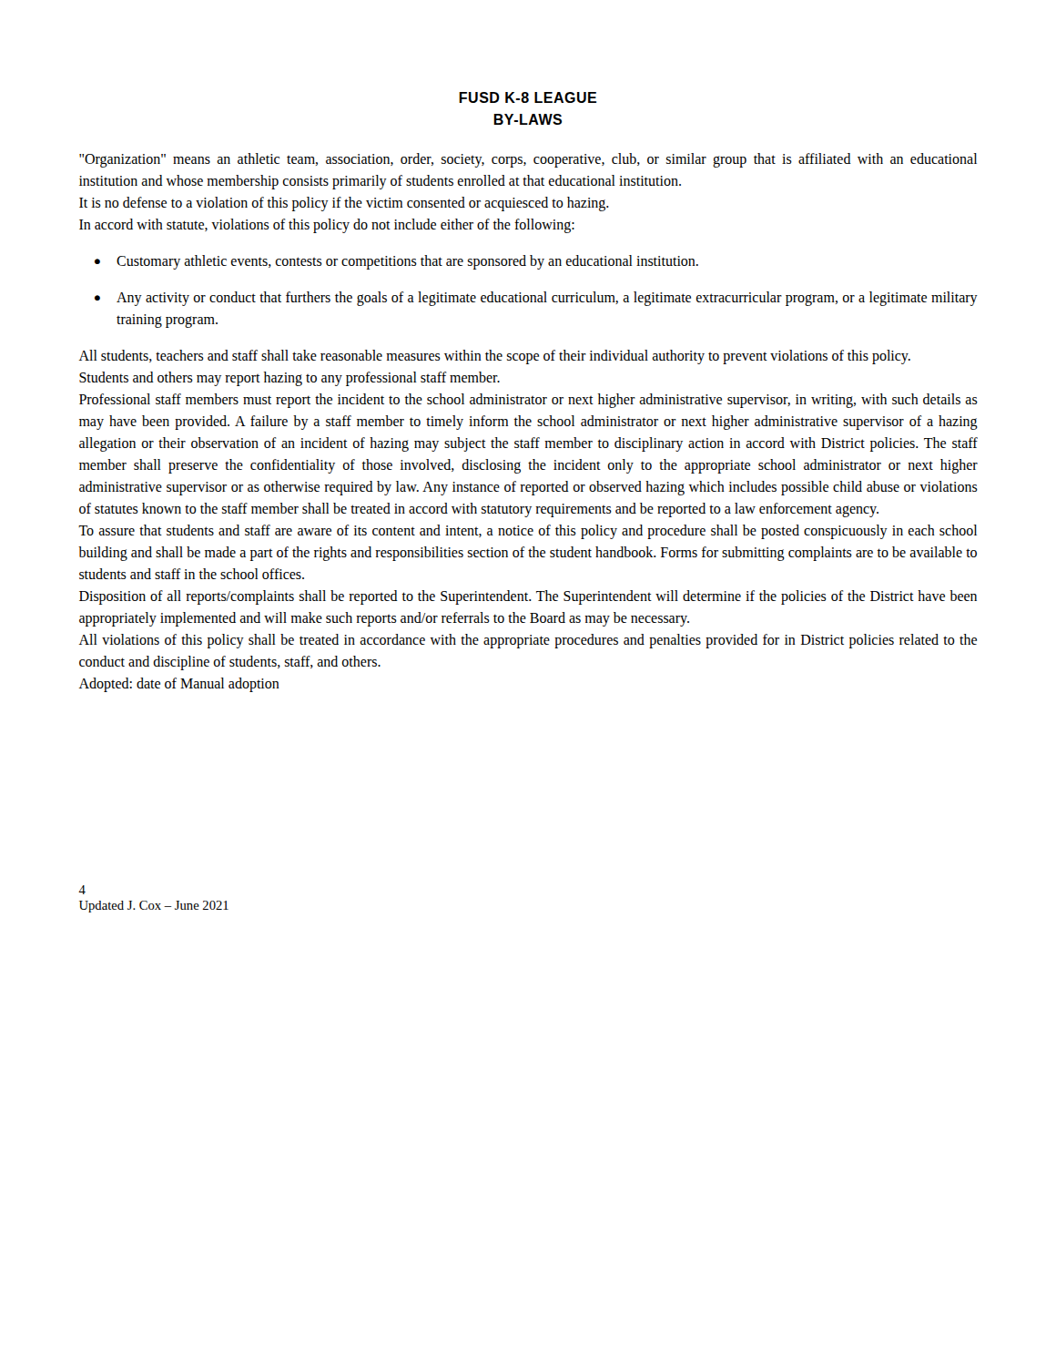FUSD K-8 LEAGUE BY-LAWS
"Organization" means an athletic team, association, order, society, corps, cooperative, club, or similar group that is affiliated with an educational institution and whose membership consists primarily of students enrolled at that educational institution.
It is no defense to a violation of this policy if the victim consented or acquiesced to hazing.
In accord with statute, violations of this policy do not include either of the following:
Customary athletic events, contests or competitions that are sponsored by an educational institution.
Any activity or conduct that furthers the goals of a legitimate educational curriculum, a legitimate extracurricular program, or a legitimate military training program.
All students, teachers and staff shall take reasonable measures within the scope of their individual authority to prevent violations of this policy.
Students and others may report hazing to any professional staff member.
Professional staff members must report the incident to the school administrator or next higher administrative supervisor, in writing, with such details as may have been provided. A failure by a staff member to timely inform the school administrator or next higher administrative supervisor of a hazing allegation or their observation of an incident of hazing may subject the staff member to disciplinary action in accord with District policies. The staff member shall preserve the confidentiality of those involved, disclosing the incident only to the appropriate school administrator or next higher administrative supervisor or as otherwise required by law. Any instance of reported or observed hazing which includes possible child abuse or violations of statutes known to the staff member shall be treated in accord with statutory requirements and be reported to a law enforcement agency.
To assure that students and staff are aware of its content and intent, a notice of this policy and procedure shall be posted conspicuously in each school building and shall be made a part of the rights and responsibilities section of the student handbook. Forms for submitting complaints are to be available to students and staff in the school offices.
Disposition of all reports/complaints shall be reported to the Superintendent. The Superintendent will determine if the policies of the District have been appropriately implemented and will make such reports and/or referrals to the Board as may be necessary.
All violations of this policy shall be treated in accordance with the appropriate procedures and penalties provided for in District policies related to the conduct and discipline of students, staff, and others.
Adopted: date of Manual adoption
4
Updated J. Cox – June 2021